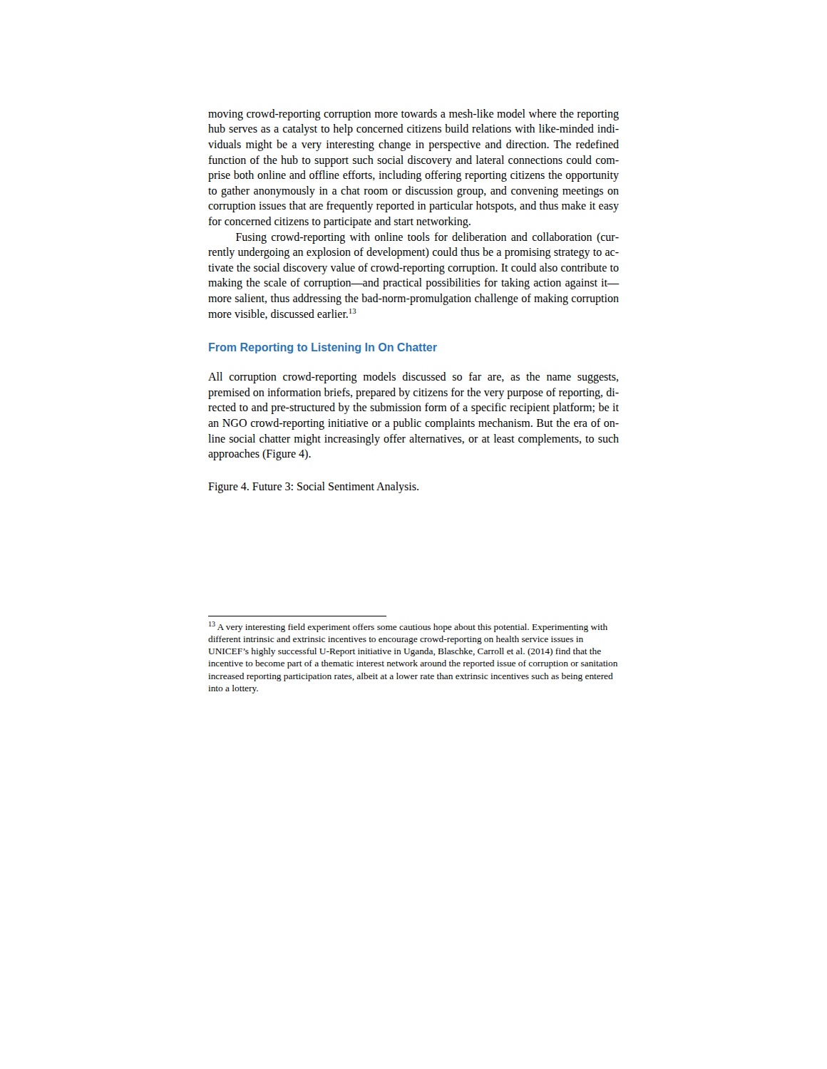moving crowd-reporting corruption more towards a mesh-like model where the reporting hub serves as a catalyst to help concerned citizens build relations with like-minded individuals might be a very interesting change in perspective and direction. The redefined function of the hub to support such social discovery and lateral connections could comprise both online and offline efforts, including offering reporting citizens the opportunity to gather anonymously in a chat room or discussion group, and convening meetings on corruption issues that are frequently reported in particular hotspots, and thus make it easy for concerned citizens to participate and start networking.
Fusing crowd-reporting with online tools for deliberation and collaboration (currently undergoing an explosion of development) could thus be a promising strategy to activate the social discovery value of crowd-reporting corruption. It could also contribute to making the scale of corruption—and practical possibilities for taking action against it—more salient, thus addressing the bad-norm-promulgation challenge of making corruption more visible, discussed earlier.13
From Reporting to Listening In On Chatter
All corruption crowd-reporting models discussed so far are, as the name suggests, premised on information briefs, prepared by citizens for the very purpose of reporting, directed to and pre-structured by the submission form of a specific recipient platform; be it an NGO crowd-reporting initiative or a public complaints mechanism. But the era of online social chatter might increasingly offer alternatives, or at least complements, to such approaches (Figure 4).
Figure 4. Future 3: Social Sentiment Analysis.
13 A very interesting field experiment offers some cautious hope about this potential. Experimenting with different intrinsic and extrinsic incentives to encourage crowd-reporting on health service issues in UNICEF’s highly successful U-Report initiative in Uganda, Blaschke, Carroll et al. (2014) find that the incentive to become part of a thematic interest network around the reported issue of corruption or sanitation increased reporting participation rates, albeit at a lower rate than extrinsic incentives such as being entered into a lottery.